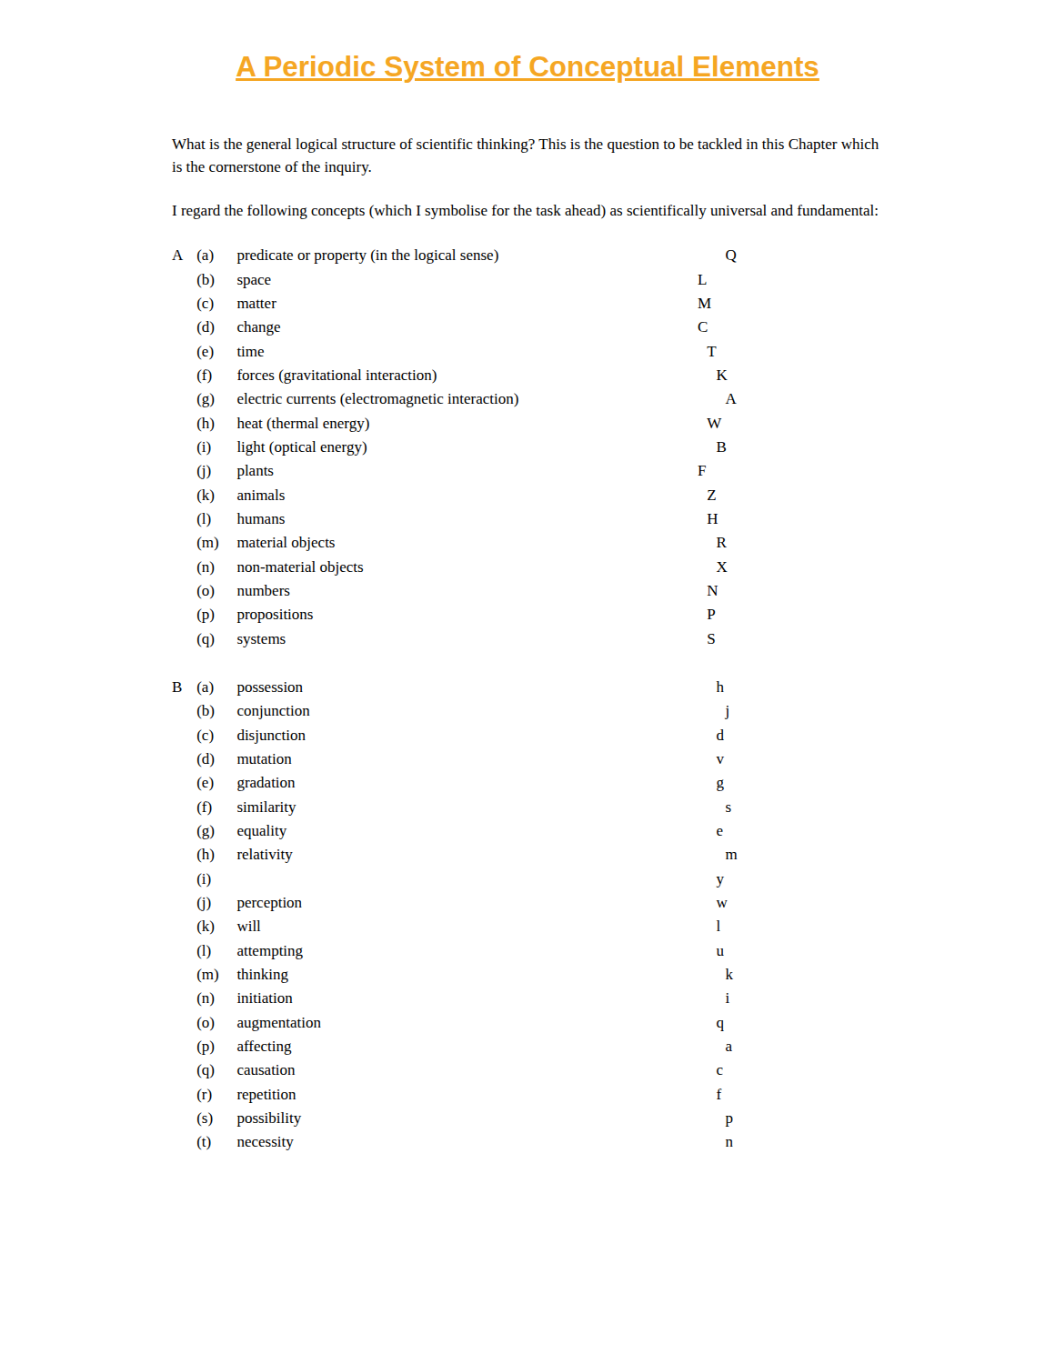A Periodic System of Conceptual Elements
What is the general logical structure of scientific thinking? This is the question to be tackled in this Chapter which is the cornerstone of the inquiry.
I regard the following concepts (which I symbolise for the task ahead) as scientifically universal and fundamental:
| A | (a) | predicate or property (in the logical sense) | Q |
| | (b) | space | L |
| | (c) | matter | M |
| | (d) | change | C |
| | (e) | time | T |
| | (f) | forces (gravitational interaction) | K |
| | (g) | electric currents (electromagnetic interaction) | A |
| | (h) | heat (thermal energy) | W |
| | (i) | light (optical energy) | B |
| | (j) | plants | F |
| | (k) | animals | Z |
| | (l) | humans | H |
| | (m) | material objects | R |
| | (n) | non-material objects | X |
| | (o) | numbers | N |
| | (p) | propositions | P |
| | (q) | systems | S |
| B | (a) | possession | h |
| | (b) | conjunction | j |
| | (c) | disjunction | d |
| | (d) | mutation | v |
| | (e) | gradation | g |
| | (f) | similarity | s |
| | (g) | equality | e |
| | (h) | relativity | m |
| | (i) | | y |
| | (j) | perception | w |
| | (k) | will | l |
| | (l) | attempting | u |
| | (m) | thinking | k |
| | (n) | initiation | i |
| | (o) | augmentation | q |
| | (p) | affecting | a |
| | (q) | causation | c |
| | (r) | repetition | f |
| | (s) | possibility | p |
| | (t) | necessity | n |